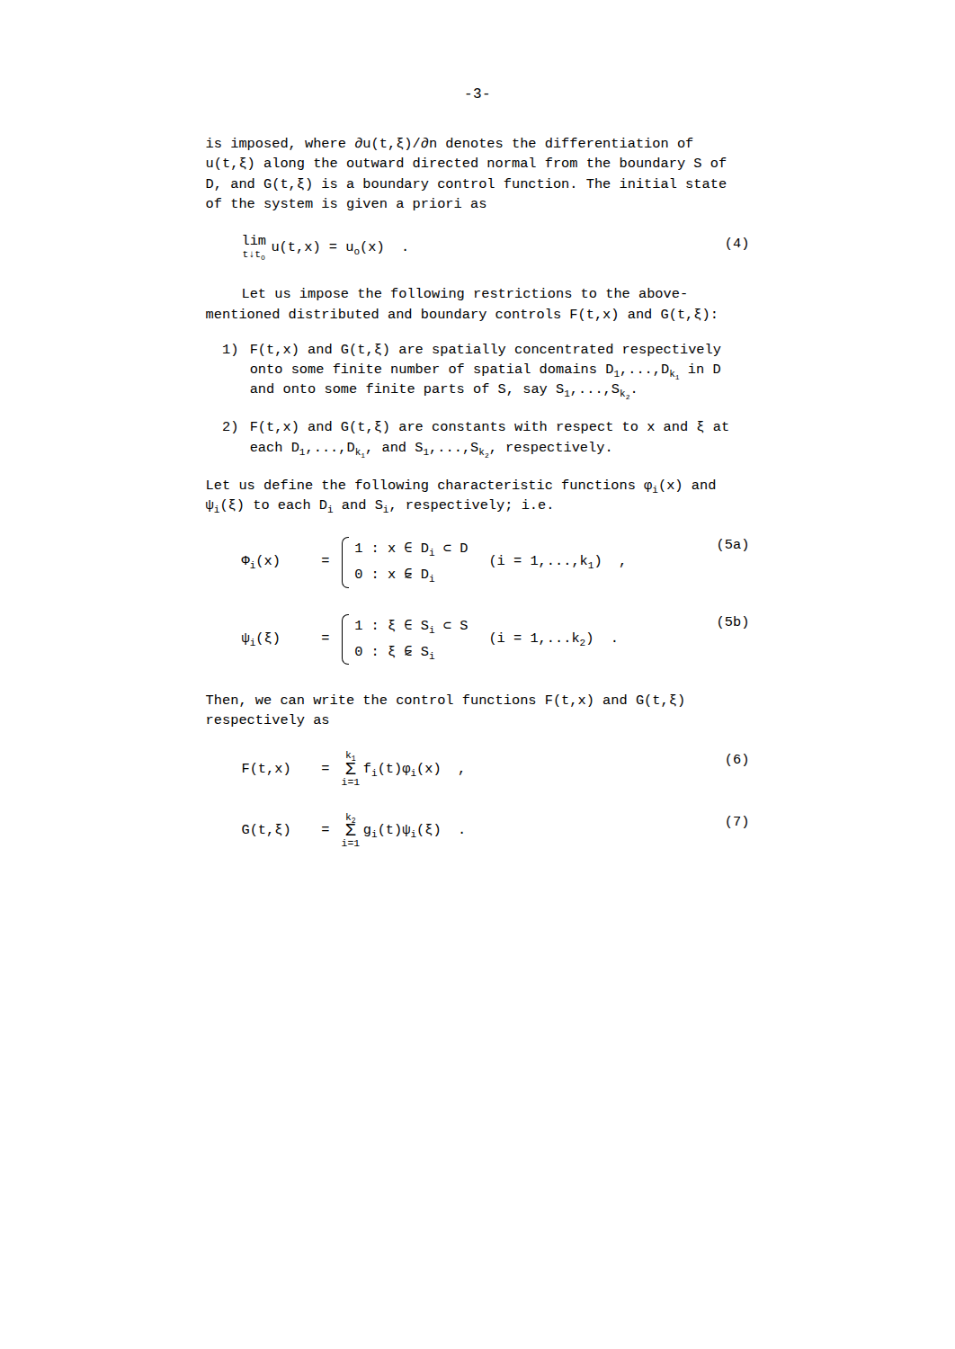-3-
is imposed, where ∂u(t,ξ)/∂n denotes the differentiation of u(t,ξ) along the outward directed normal from the boundary S of D, and G(t,ξ) is a boundary control function. The initial state of the system is given a priori as
lim t↓tou(t,x) = uo(x) .
(4)
Let us impose the following restrictions to the above-mentioned distributed and boundary controls F(t,x) and G(t,ξ):
F(t,x) and G(t,ξ) are spatially concentrated respectively onto some finite number of spatial domains D1,...,Dk1 in D and onto some finite parts of S, say S1,...,Sk2.
F(t,x) and G(t,ξ) are constants with respect to x and ξ at each D1,...,Dk1, and S1,...,Sk2, respectively.
Let us define the following characteristic functions φi(x) and ψi(ξ) to each Di and Si, respectively; i.e.
Φi(x) = 1 : x ∈ Di ⊂ D 0 : x ∈ Di (i = 1,...,k1) ,
(5a)
ψi(ξ) = 1 : ξ ∈ Si ⊂ S 0 : ξ ∈ Si (i = 1,...k2) .
(5b)
Then, we can write the control functions F(t,x) and G(t,ξ) respectively as
F(t,x) = k1 Σi=1 fi(t)φi(x) ,
(6)
G(t,ξ) = k2 Σi=1 gi(t)ψi(ξ) .
(7)